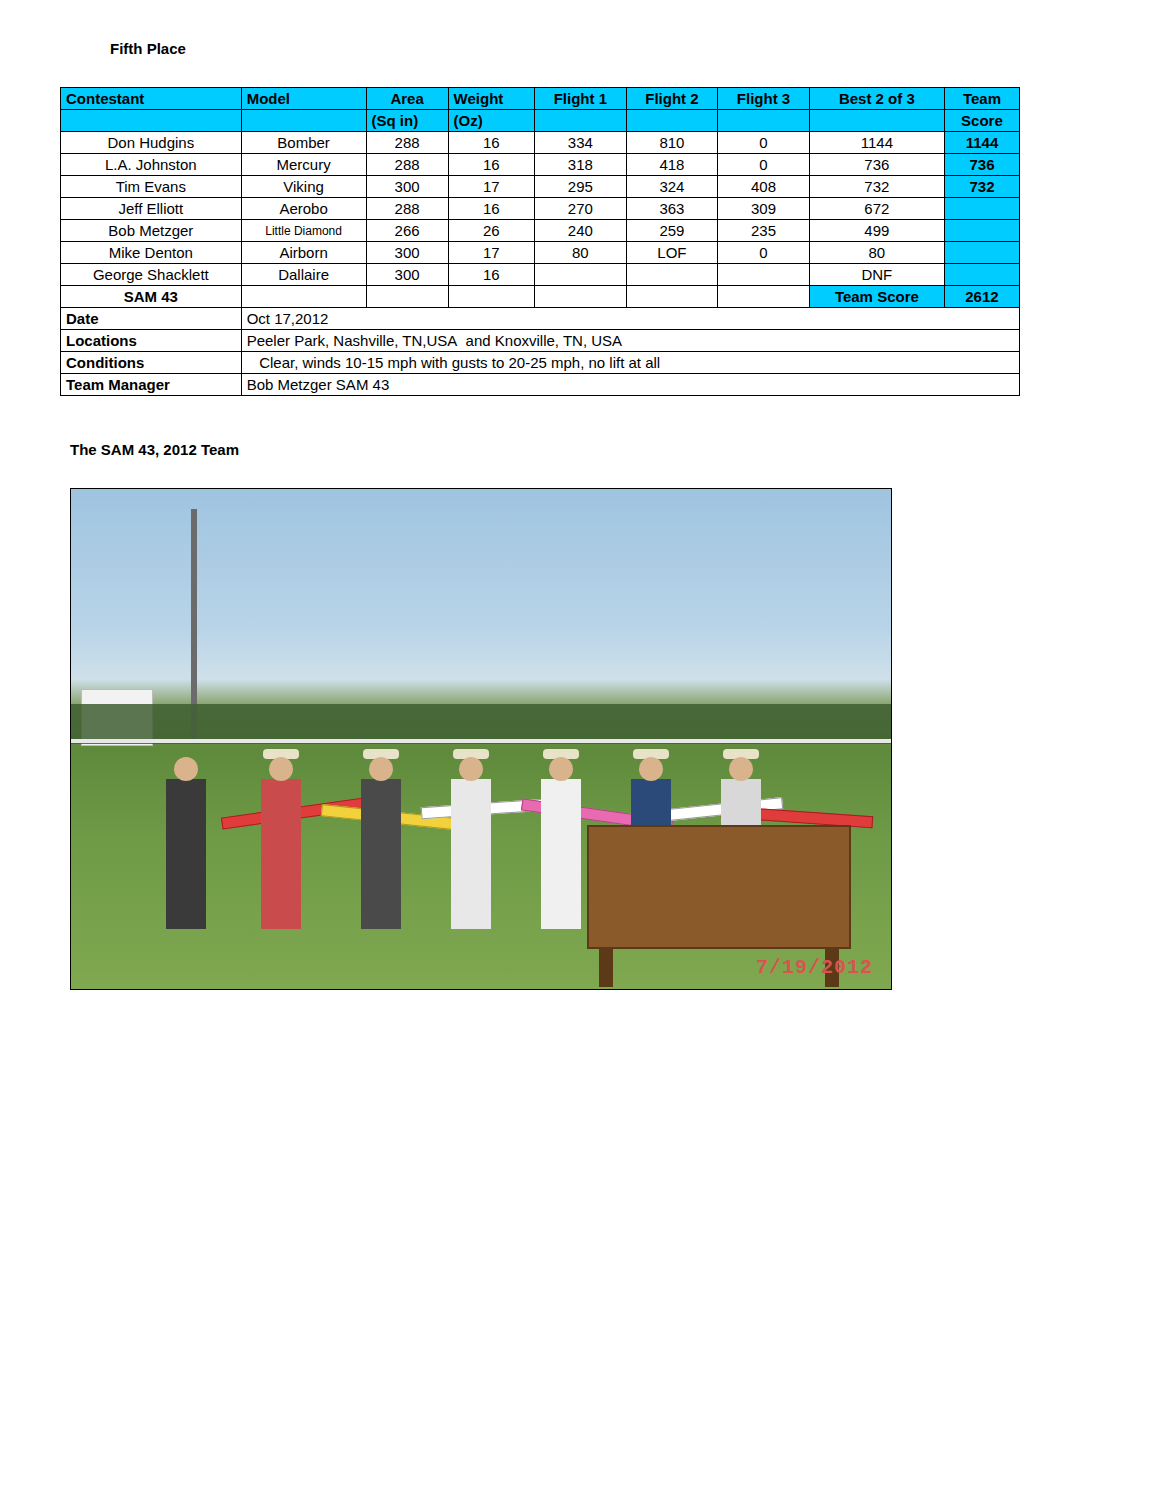Fifth Place
| Contestant | Model | Area | Weight | Flight 1 | Flight 2 | Flight 3 | Best 2 of 3 | Team |
| --- | --- | --- | --- | --- | --- | --- | --- | --- |
| | | (Sq in) | (Oz) | | | | | Score |
| Don Hudgins | Bomber | 288 | 16 | 334 | 810 | 0 | 1144 | 1144 |
| L.A. Johnston | Mercury | 288 | 16 | 318 | 418 | 0 | 736 | 736 |
| Tim Evans | Viking | 300 | 17 | 295 | 324 | 408 | 732 | 732 |
| Jeff Elliott | Aerobo | 288 | 16 | 270 | 363 | 309 | 672 | |
| Bob Metzger | Little Diamond | 266 | 26 | 240 | 259 | 235 | 499 | |
| Mike Denton | Airborn | 300 | 17 | 80 | LOF | 0 | 80 | |
| George Shacklett | Dallaire | 300 | 16 | | | | DNF | |
| SAM 43 | | | | | | | Team Score | 2612 |
| Date | Oct 17,2012 |
| Locations | Peeler Park, Nashville, TN,USA and Knoxville, TN, USA |
| Conditions | Clear, winds 10-15 mph with gusts to 20-25 mph, no lift at all |
| Team Manager | Bob Metzger SAM 43 |
The SAM 43, 2012 Team
7/19/2012